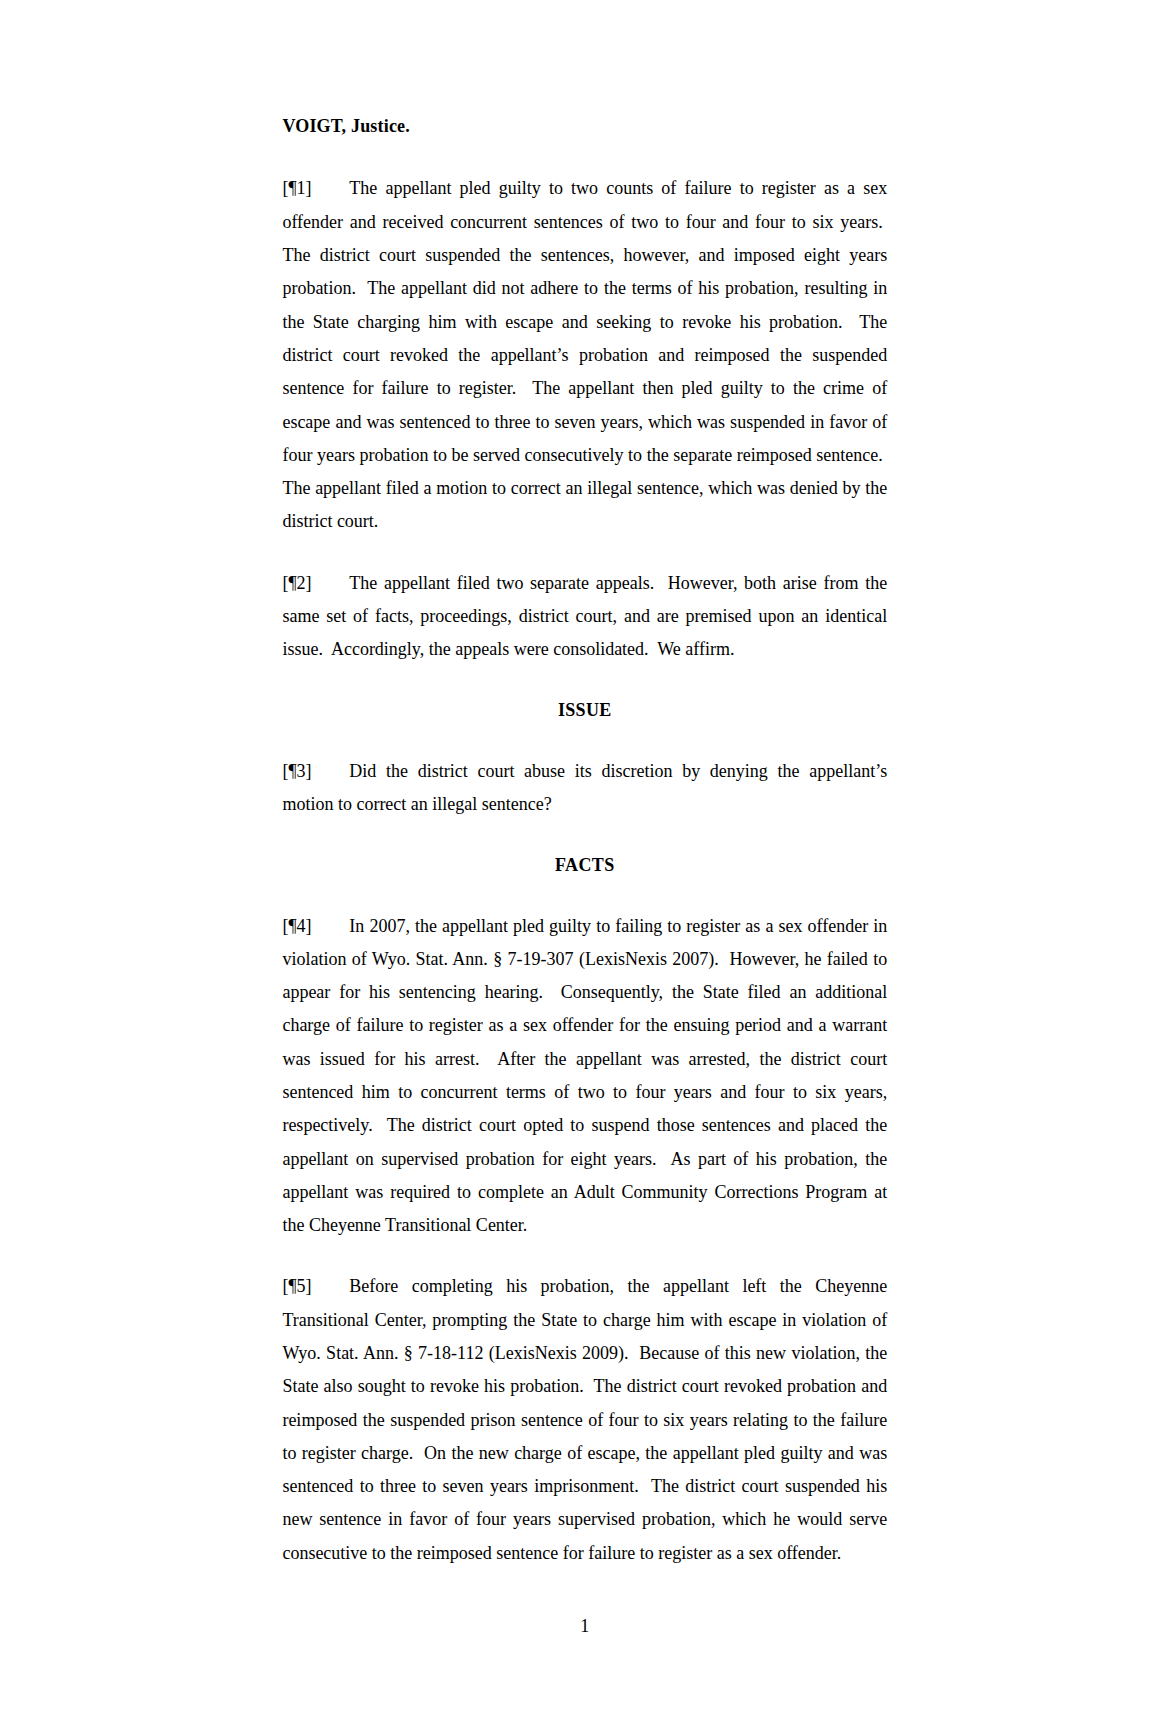VOIGT, Justice.
[¶1] The appellant pled guilty to two counts of failure to register as a sex offender and received concurrent sentences of two to four and four to six years. The district court suspended the sentences, however, and imposed eight years probation. The appellant did not adhere to the terms of his probation, resulting in the State charging him with escape and seeking to revoke his probation. The district court revoked the appellant’s probation and reimposed the suspended sentence for failure to register. The appellant then pled guilty to the crime of escape and was sentenced to three to seven years, which was suspended in favor of four years probation to be served consecutively to the separate reimposed sentence. The appellant filed a motion to correct an illegal sentence, which was denied by the district court.
[¶2] The appellant filed two separate appeals. However, both arise from the same set of facts, proceedings, district court, and are premised upon an identical issue. Accordingly, the appeals were consolidated. We affirm.
ISSUE
[¶3] Did the district court abuse its discretion by denying the appellant’s motion to correct an illegal sentence?
FACTS
[¶4] In 2007, the appellant pled guilty to failing to register as a sex offender in violation of Wyo. Stat. Ann. § 7-19-307 (LexisNexis 2007). However, he failed to appear for his sentencing hearing. Consequently, the State filed an additional charge of failure to register as a sex offender for the ensuing period and a warrant was issued for his arrest. After the appellant was arrested, the district court sentenced him to concurrent terms of two to four years and four to six years, respectively. The district court opted to suspend those sentences and placed the appellant on supervised probation for eight years. As part of his probation, the appellant was required to complete an Adult Community Corrections Program at the Cheyenne Transitional Center.
[¶5] Before completing his probation, the appellant left the Cheyenne Transitional Center, prompting the State to charge him with escape in violation of Wyo. Stat. Ann. § 7-18-112 (LexisNexis 2009). Because of this new violation, the State also sought to revoke his probation. The district court revoked probation and reimposed the suspended prison sentence of four to six years relating to the failure to register charge. On the new charge of escape, the appellant pled guilty and was sentenced to three to seven years imprisonment. The district court suspended his new sentence in favor of four years supervised probation, which he would serve consecutive to the reimposed sentence for failure to register as a sex offender.
1